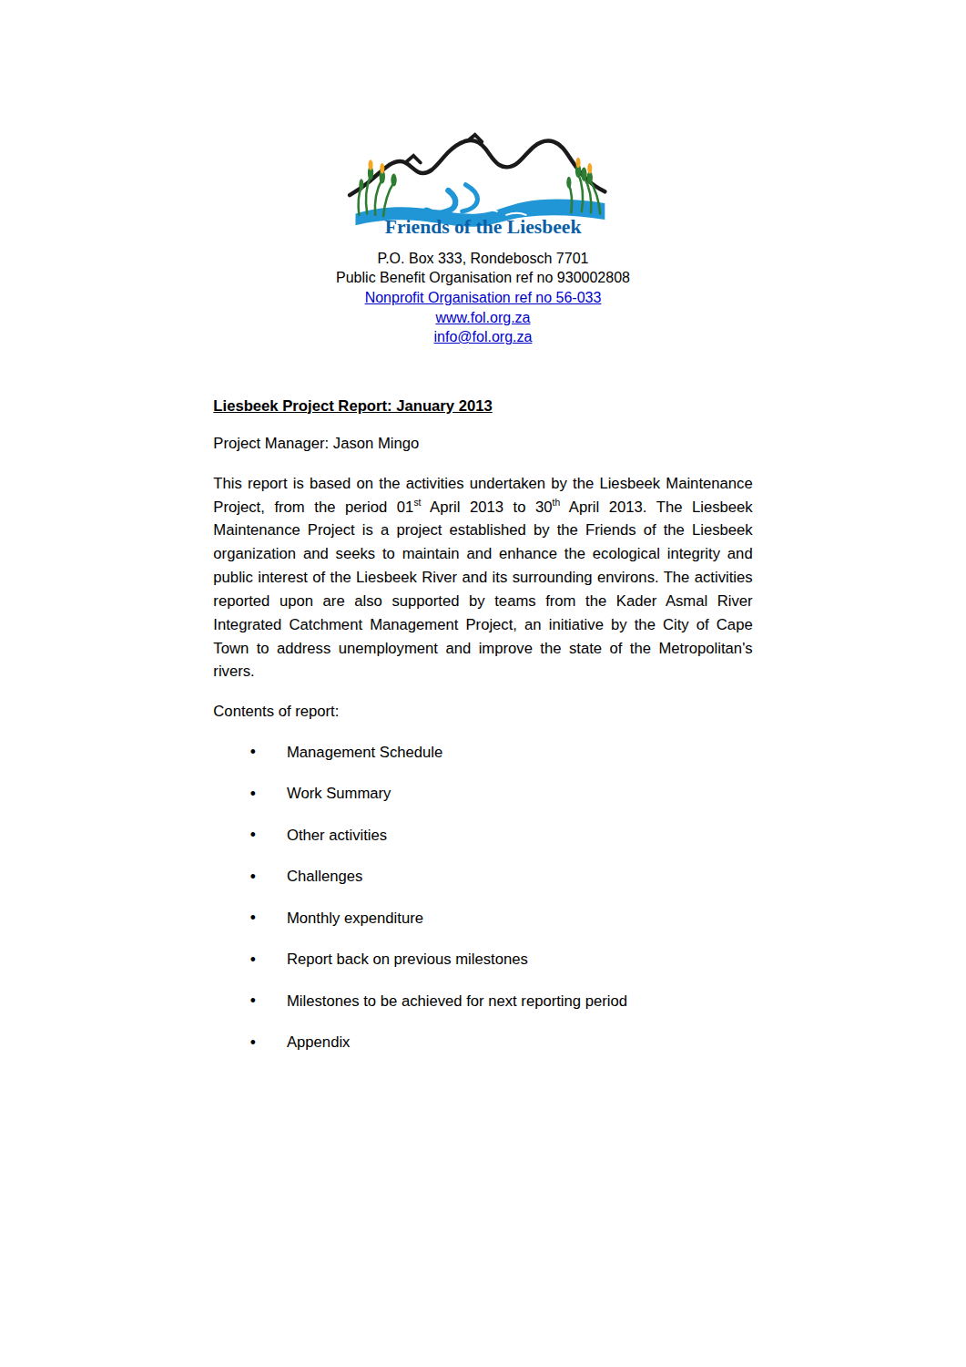Friends of the Liesbeek
P.O. Box 333, Rondebosch 7701
Public Benefit Organisation ref no 930002808
Nonprofit Organisation ref no 56-033
www.fol.org.za
info@fol.org.za
Liesbeek Project Report: January 2013
Project Manager: Jason Mingo
This report is based on the activities undertaken by the Liesbeek Maintenance Project, from the period 01st April 2013 to 30th April 2013. The Liesbeek Maintenance Project is a project established by the Friends of the Liesbeek organization and seeks to maintain and enhance the ecological integrity and public interest of the Liesbeek River and its surrounding environs. The activities reported upon are also supported by teams from the Kader Asmal River Integrated Catchment Management Project, an initiative by the City of Cape Town to address unemployment and improve the state of the Metropolitan's rivers.
Contents of report:
Management Schedule
Work Summary
Other activities
Challenges
Monthly expenditure
Report back on previous milestones
Milestones to be achieved for next reporting period
Appendix